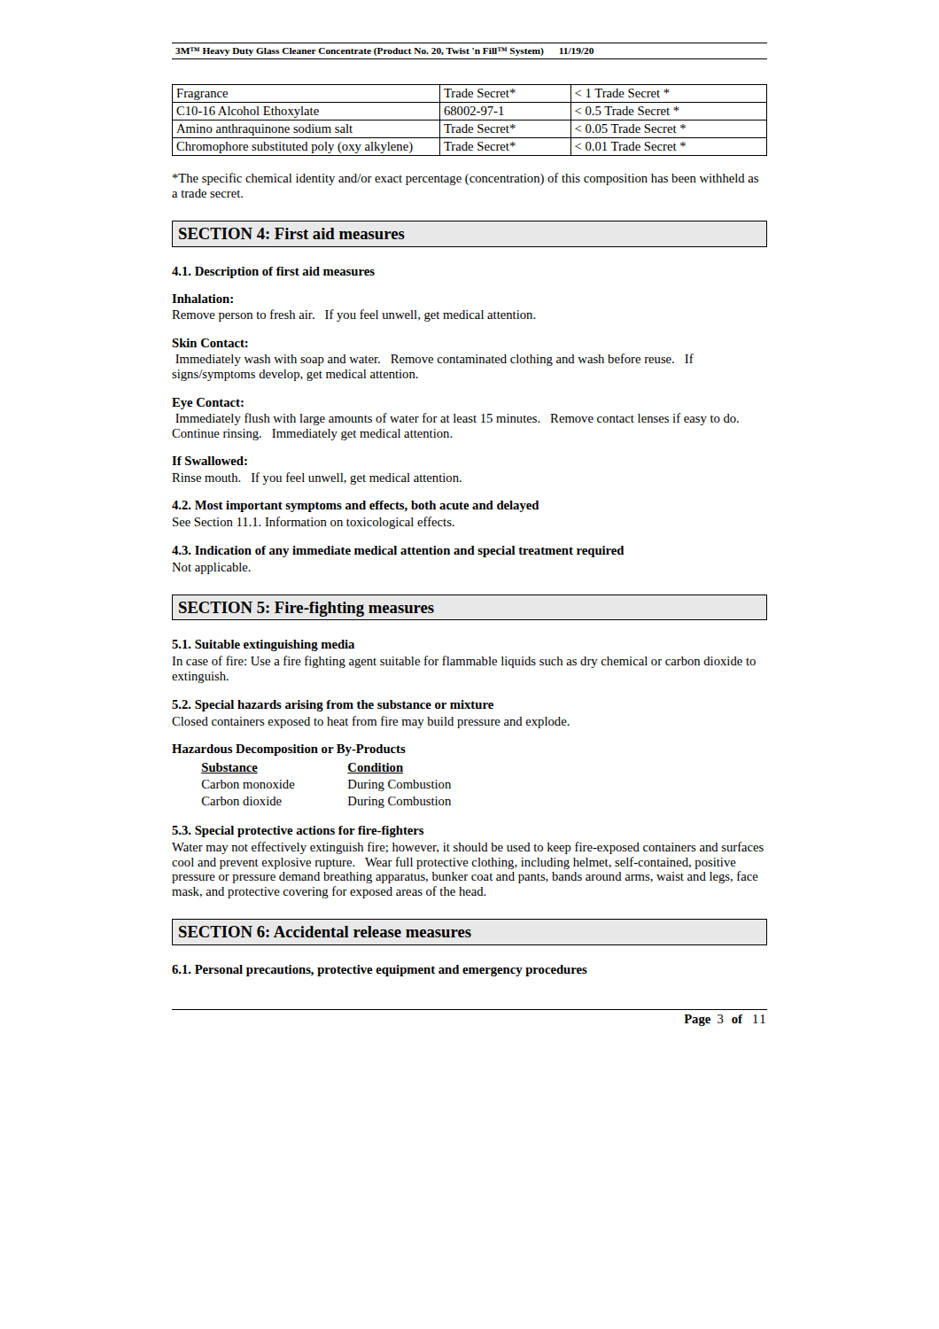3M™ Heavy Duty Glass Cleaner Concentrate (Product No. 20, Twist 'n Fill™ System) 11/19/20
| Fragrance | Trade Secret* | < 1 Trade Secret * |
| C10-16 Alcohol Ethoxylate | 68002-97-1 | < 0.5 Trade Secret * |
| Amino anthraquinone sodium salt | Trade Secret* | < 0.05 Trade Secret * |
| Chromophore substituted poly (oxy alkylene) | Trade Secret* | < 0.01 Trade Secret * |
*The specific chemical identity and/or exact percentage (concentration) of this composition has been withheld as a trade secret.
SECTION 4: First aid measures
4.1. Description of first aid measures
Inhalation:
Remove person to fresh air. If you feel unwell, get medical attention.
Skin Contact:
Immediately wash with soap and water. Remove contaminated clothing and wash before reuse. If signs/symptoms develop, get medical attention.
Eye Contact:
Immediately flush with large amounts of water for at least 15 minutes. Remove contact lenses if easy to do. Continue rinsing. Immediately get medical attention.
If Swallowed:
Rinse mouth. If you feel unwell, get medical attention.
4.2. Most important symptoms and effects, both acute and delayed
See Section 11.1. Information on toxicological effects.
4.3. Indication of any immediate medical attention and special treatment required
Not applicable.
SECTION 5: Fire-fighting measures
5.1. Suitable extinguishing media
In case of fire: Use a fire fighting agent suitable for flammable liquids such as dry chemical or carbon dioxide to extinguish.
5.2. Special hazards arising from the substance or mixture
Closed containers exposed to heat from fire may build pressure and explode.
Hazardous Decomposition or By-Products
| Substance | Condition |
| --- | --- |
| Carbon monoxide | During Combustion |
| Carbon dioxide | During Combustion |
5.3. Special protective actions for fire-fighters
Water may not effectively extinguish fire; however, it should be used to keep fire-exposed containers and surfaces cool and prevent explosive rupture. Wear full protective clothing, including helmet, self-contained, positive pressure or pressure demand breathing apparatus, bunker coat and pants, bands around arms, waist and legs, face mask, and protective covering for exposed areas of the head.
SECTION 6: Accidental release measures
6.1. Personal precautions, protective equipment and emergency procedures
Page 3 of 11